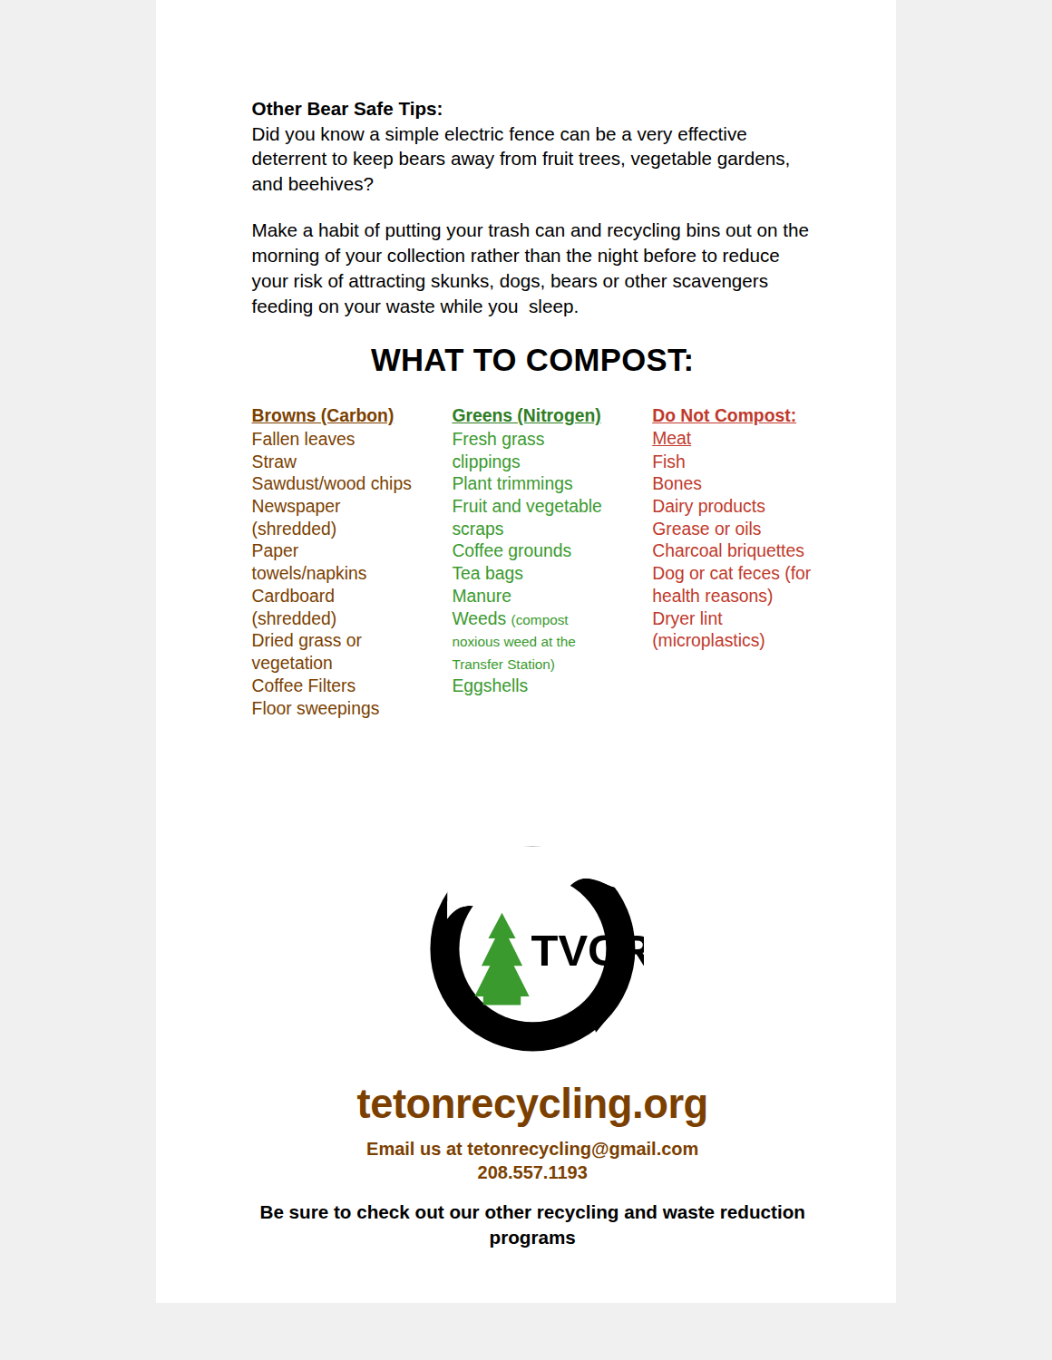Other Bear Safe Tips:
Did you know a simple electric fence can be a very effective deterrent to keep bears away from fruit trees, vegetable gardens, and beehives?
Make a habit of putting your trash can and recycling bins out on the morning of your collection rather than the night before to reduce your risk of attracting skunks, dogs, bears or other scavengers feeding on your waste while you sleep.
WHAT TO COMPOST:
Browns (Carbon)
Fallen leaves
Straw
Sawdust/wood chips
Newspaper (shredded)
Paper towels/napkins
Cardboard (shredded)
Dried grass or vegetation
Coffee Filters
Floor sweepings
Greens (Nitrogen)
Fresh grass clippings
Plant trimmings
Fruit and vegetable scraps
Coffee grounds
Tea bags
Manure
Weeds (compost noxious weed at the Transfer Station)
Eggshells
Do Not Compost: Meat
Fish
Bones
Dairy products
Grease or oils
Charcoal briquettes
Dog or cat feces (for health reasons)
Dryer lint (microplastics)
TVCR
tetonrecycling.org
Email us at tetonrecycling@gmail.com
208.557.1193
Be sure to check out our other recycling and waste reduction programs